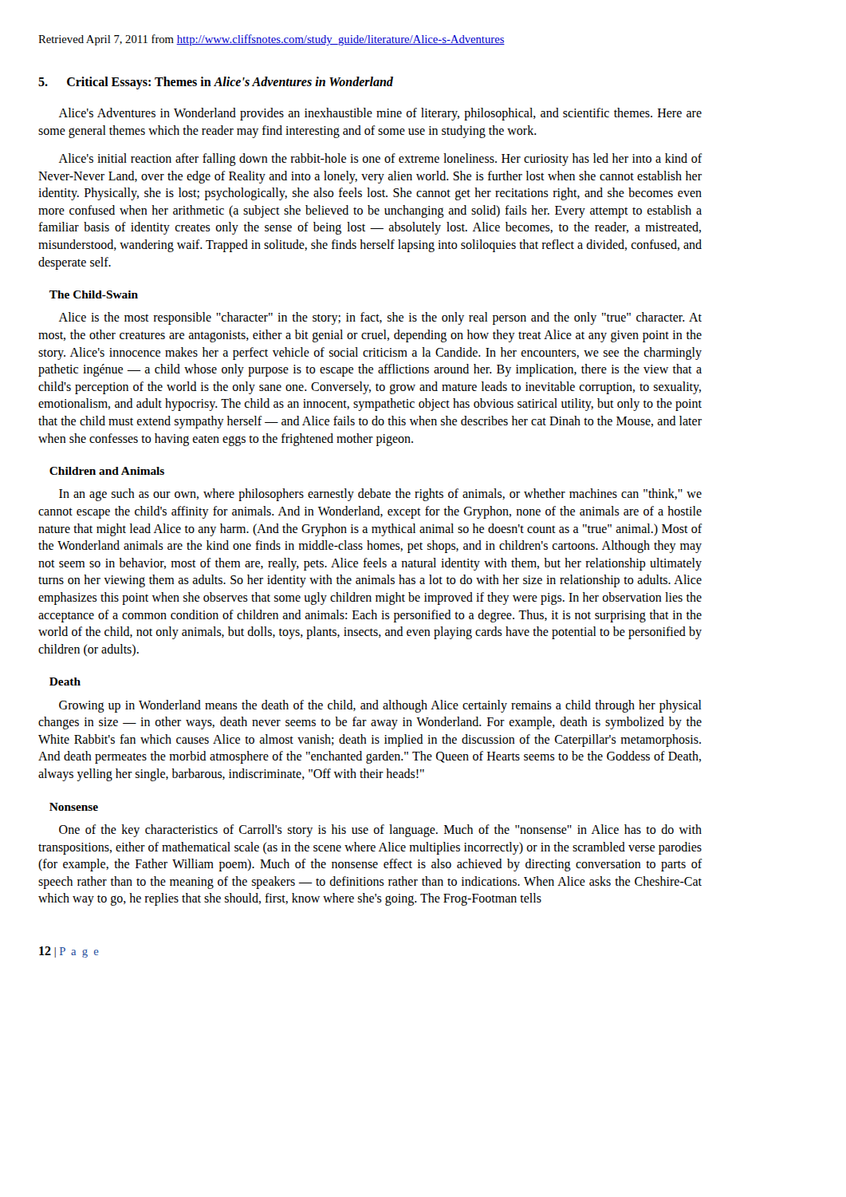Retrieved April 7, 2011 from http://www.cliffsnotes.com/study_guide/literature/Alice-s-Adventures
5. Critical Essays: Themes in Alice's Adventures in Wonderland
Alice's Adventures in Wonderland provides an inexhaustible mine of literary, philosophical, and scientific themes. Here are some general themes which the reader may find interesting and of some use in studying the work.
Alice's initial reaction after falling down the rabbit-hole is one of extreme loneliness. Her curiosity has led her into a kind of Never-Never Land, over the edge of Reality and into a lonely, very alien world. She is further lost when she cannot establish her identity. Physically, she is lost; psychologically, she also feels lost. She cannot get her recitations right, and she becomes even more confused when her arithmetic (a subject she believed to be unchanging and solid) fails her. Every attempt to establish a familiar basis of identity creates only the sense of being lost — absolutely lost. Alice becomes, to the reader, a mistreated, misunderstood, wandering waif. Trapped in solitude, she finds herself lapsing into soliloquies that reflect a divided, confused, and desperate self.
The Child-Swain
Alice is the most responsible "character" in the story; in fact, she is the only real person and the only "true" character. At most, the other creatures are antagonists, either a bit genial or cruel, depending on how they treat Alice at any given point in the story. Alice's innocence makes her a perfect vehicle of social criticism a la Candide. In her encounters, we see the charmingly pathetic ingénue — a child whose only purpose is to escape the afflictions around her. By implication, there is the view that a child's perception of the world is the only sane one. Conversely, to grow and mature leads to inevitable corruption, to sexuality, emotionalism, and adult hypocrisy. The child as an innocent, sympathetic object has obvious satirical utility, but only to the point that the child must extend sympathy herself — and Alice fails to do this when she describes her cat Dinah to the Mouse, and later when she confesses to having eaten eggs to the frightened mother pigeon.
Children and Animals
In an age such as our own, where philosophers earnestly debate the rights of animals, or whether machines can "think," we cannot escape the child's affinity for animals. And in Wonderland, except for the Gryphon, none of the animals are of a hostile nature that might lead Alice to any harm. (And the Gryphon is a mythical animal so he doesn't count as a "true" animal.) Most of the Wonderland animals are the kind one finds in middle-class homes, pet shops, and in children's cartoons. Although they may not seem so in behavior, most of them are, really, pets. Alice feels a natural identity with them, but her relationship ultimately turns on her viewing them as adults. So her identity with the animals has a lot to do with her size in relationship to adults. Alice emphasizes this point when she observes that some ugly children might be improved if they were pigs. In her observation lies the acceptance of a common condition of children and animals: Each is personified to a degree. Thus, it is not surprising that in the world of the child, not only animals, but dolls, toys, plants, insects, and even playing cards have the potential to be personified by children (or adults).
Death
Growing up in Wonderland means the death of the child, and although Alice certainly remains a child through her physical changes in size — in other ways, death never seems to be far away in Wonderland. For example, death is symbolized by the White Rabbit's fan which causes Alice to almost vanish; death is implied in the discussion of the Caterpillar's metamorphosis. And death permeates the morbid atmosphere of the "enchanted garden." The Queen of Hearts seems to be the Goddess of Death, always yelling her single, barbarous, indiscriminate, "Off with their heads!"
Nonsense
One of the key characteristics of Carroll's story is his use of language. Much of the "nonsense" in Alice has to do with transpositions, either of mathematical scale (as in the scene where Alice multiplies incorrectly) or in the scrambled verse parodies (for example, the Father William poem). Much of the nonsense effect is also achieved by directing conversation to parts of speech rather than to the meaning of the speakers — to definitions rather than to indications. When Alice asks the Cheshire-Cat which way to go, he replies that she should, first, know where she's going. The Frog-Footman tells
12 | P a g e